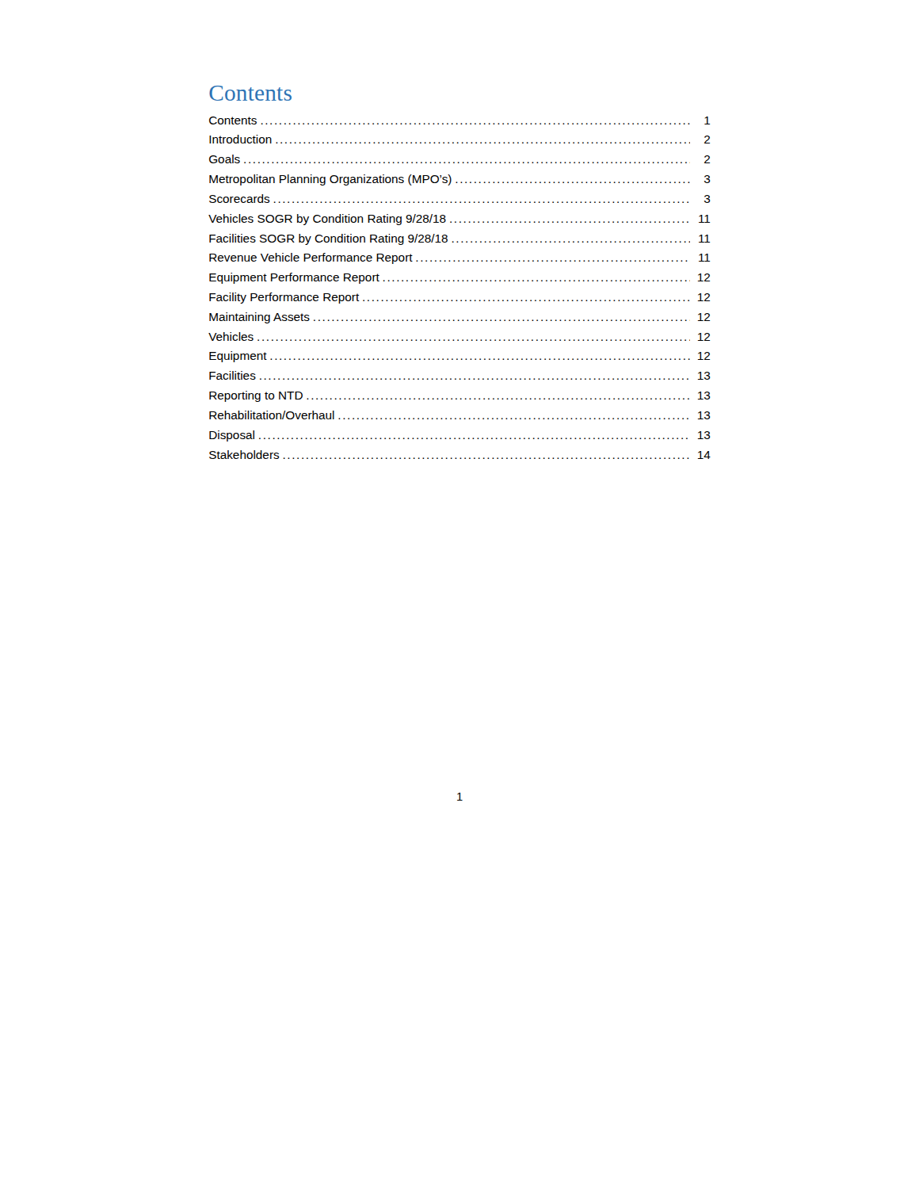Contents
Contents........................................................................................................................................... 1
Introduction....................................................................................................................................... 2
Goals................................................................................................................................................ 2
Metropolitan Planning Organizations (MPO’s)..................................................................................... 3
Scorecards..................................................................................................................................... 3
Vehicles SOGR by Condition Rating 9/28/18....................................................................................... 11
Facilities SOGR by Condition Rating 9/28/18..................................................................................... 11
Revenue Vehicle Performance Report............................................................................................. 11
Equipment Performance Report....................................................................................................... 12
Facility Performance Report............................................................................................................. 12
Maintaining Assets......................................................................................................................... 12
Vehicles........................................................................................................................................... 12
Equipment....................................................................................................................................... 12
Facilities.......................................................................................................................................... 13
Reporting to NTD............................................................................................................................. 13
Rehabilitation/Overhaul..................................................................................................................... 13
Disposal........................................................................................................................................... 13
Stakeholders................................................................................................................................... 14
1